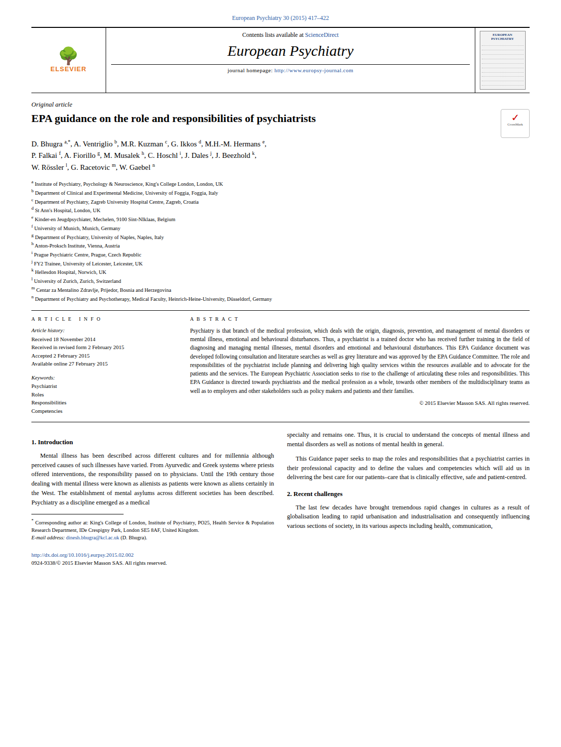European Psychiatry 30 (2015) 417–422
🌳
ELSEVIER
Contents lists available at ScienceDirect
European Psychiatry
journal homepage: http://www.europsy-journal.com
EUROPEAN
PSYCHIATRY
Original article
✓
CrossMark
EPA guidance on the role and responsibilities of psychiatrists
D. Bhugra a,*, A. Ventriglio b, M.R. Kuzman c, G. Ikkos d, M.H.-M. Hermans e,
P. Falkai f, A. Fiorillo g, M. Musalek h, C. Hoschl i, J. Dales j, J. Beezhold k,
W. Rössler l, G. Racetovic m, W. Gaebel n
a Institute of Psychiatry, Psychology & Neuroscience, King's College London, London, UK
b Department of Clinical and Experimental Medicine, University of Foggia, Foggia, Italy
c Department of Psychiatry, Zagreb University Hospital Centre, Zagreb, Croatia
d St Ann's Hospital, London, UK
e Kinder-en Jeugdpsychiater, Mechelen, 9100 Sint-NIklaas, Belgium
f University of Munich, Munich, Germany
g Department of Psychiatry, University of Naples, Naples, Italy
h Anton-Proksch Institute, Vienna, Austria
i Prague Psychiatric Centre, Prague, Czech Republic
j FY2 Trainee, University of Leicester, Leicester, UK
k Hellesdon Hospital, Norwich, UK
l University of Zurich, Zurich, Switzerland
m Centar za Mentalino Zdravlje, Prijedor, Bosnia and Herzegovina
n Department of Psychiatry and Psychotherapy, Medical Faculty, Heinrich-Heine-University, Düsseldorf, Germany
A R T I C L E I N F O
Article history:
Received 18 November 2014
Received in revised form 2 February 2015
Accepted 2 February 2015
Available online 27 February 2015
Keywords:
Psychiatrist
Roles
Responsibilities
Competencies
A B S T R A C T
Psychiatry is that branch of the medical profession, which deals with the origin, diagnosis, prevention, and management of mental disorders or mental illness, emotional and behavioural disturbances. Thus, a psychiatrist is a trained doctor who has received further training in the field of diagnosing and managing mental illnesses, mental disorders and emotional and behavioural disturbances. This EPA Guidance document was developed following consultation and literature searches as well as grey literature and was approved by the EPA Guidance Committee. The role and responsibilities of the psychiatrist include planning and delivering high quality services within the resources available and to advocate for the patients and the services. The European Psychiatric Association seeks to rise to the challenge of articulating these roles and responsibilities. This EPA Guidance is directed towards psychiatrists and the medical profession as a whole, towards other members of the multidisciplinary teams as well as to employers and other stakeholders such as policy makers and patients and their families.
© 2015 Elsevier Masson SAS. All rights reserved.
1. Introduction
Mental illness has been described across different cultures and for millennia although perceived causes of such illnesses have varied. From Ayurvedic and Greek systems where priests offered interventions, the responsibility passed on to physicians. Until the 19th century those dealing with mental illness were known as alienists as patients were known as aliens certainly in the West. The establishment of mental asylums across different societies has been described. Psychiatry as a discipline emerged as a medical
* Corresponding author at: King's College of London, Institute of Psychiatry, PO25, Health Service & Population Research Department, IDe Crespigny Park, London SE5 8AF, United Kingdom.
E-mail address: dinesh.bhugra@kcl.ac.uk (D. Bhugra).
http://dx.doi.org/10.1016/j.eurpsy.2015.02.002
0924-9338/© 2015 Elsevier Masson SAS. All rights reserved.
specialty and remains one. Thus, it is crucial to understand the concepts of mental illness and mental disorders as well as notions of mental health in general.
This Guidance paper seeks to map the roles and responsibilities that a psychiatrist carries in their professional capacity and to define the values and competencies which will aid us in delivering the best care for our patients–care that is clinically effective, safe and patient-centred.
2. Recent challenges
The last few decades have brought tremendous rapid changes in cultures as a result of globalisation leading to rapid urbanisation and industrialisation and consequently influencing various sections of society, in its various aspects including health, communication,